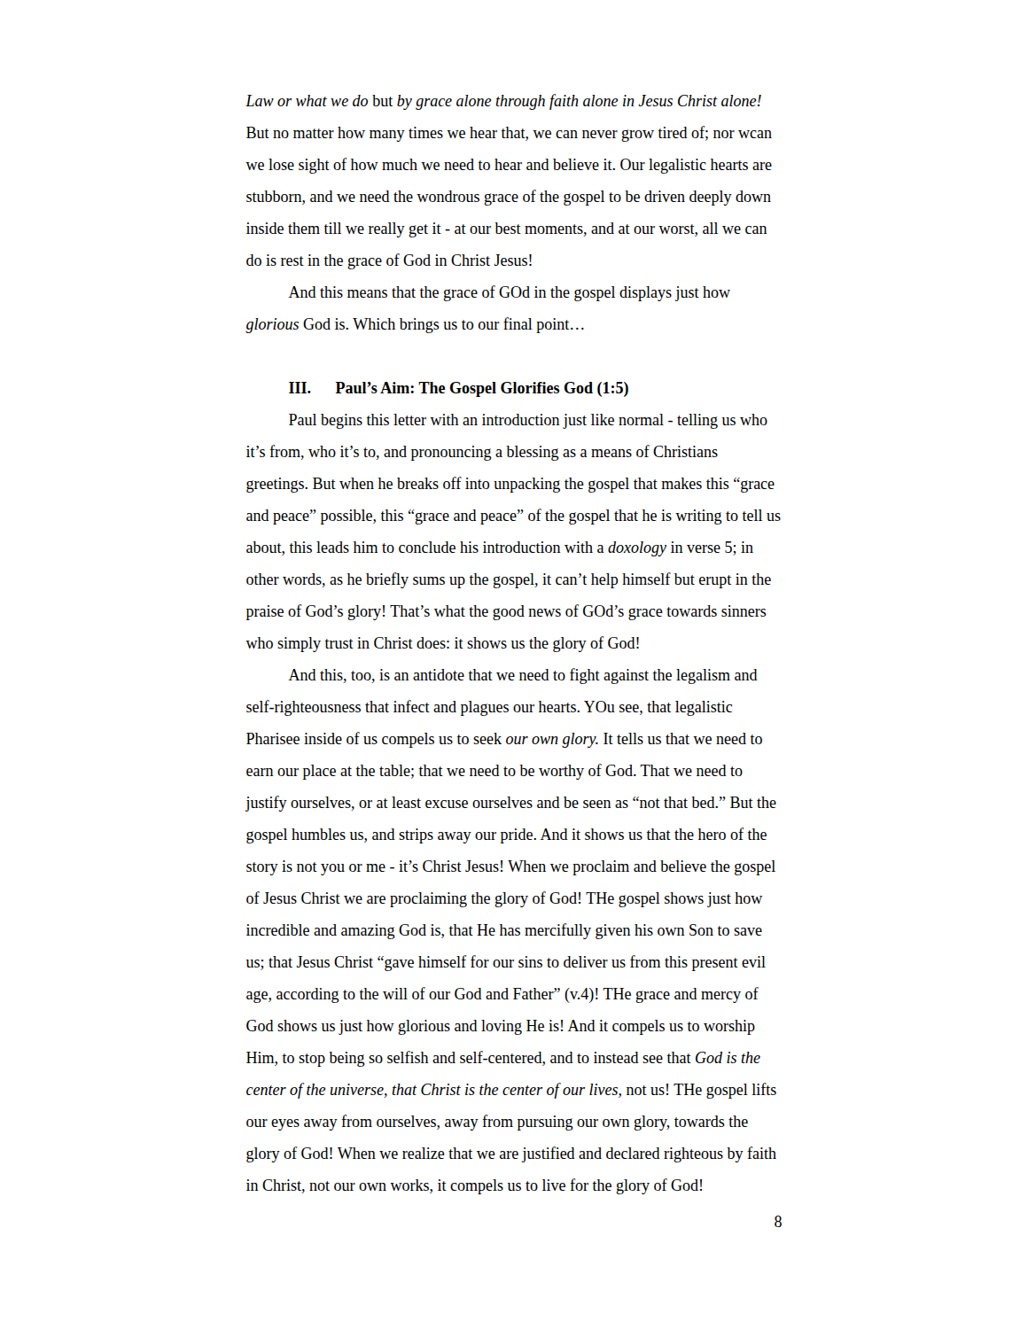Law or what we do but by grace alone through faith alone in Jesus Christ alone! But no matter how many times we hear that, we can never grow tired of; nor wcan we lose sight of how much we need to hear and believe it. Our legalistic hearts are stubborn, and we need the wondrous grace of the gospel to be driven deeply down inside them till we really get it - at our best moments, and at our worst, all we can do is rest in the grace of God in Christ Jesus!
And this means that the grace of GOd in the gospel displays just how glorious God is. Which brings us to our final point…
III. Paul’s Aim: The Gospel Glorifies God (1:5)
Paul begins this letter with an introduction just like normal - telling us who it’s from, who it’s to, and pronouncing a blessing as a means of Christians greetings. But when he breaks off into unpacking the gospel that makes this “grace and peace” possible, this “grace and peace” of the gospel that he is writing to tell us about, this leads him to conclude his introduction with a doxology in verse 5; in other words, as he briefly sums up the gospel, it can’t help himself but erupt in the praise of God’s glory! That’s what the good news of GOd’s grace towards sinners who simply trust in Christ does: it shows us the glory of God!
And this, too, is an antidote that we need to fight against the legalism and self-righteousness that infect and plagues our hearts. YOu see, that legalistic Pharisee inside of us compels us to seek our own glory. It tells us that we need to earn our place at the table; that we need to be worthy of God. That we need to justify ourselves, or at least excuse ourselves and be seen as “not that bed.” But the gospel humbles us, and strips away our pride. And it shows us that the hero of the story is not you or me - it’s Christ Jesus! When we proclaim and believe the gospel of Jesus Christ we are proclaiming the glory of God! THe gospel shows just how incredible and amazing God is, that He has mercifully given his own Son to save us; that Jesus Christ “gave himself for our sins to deliver us from this present evil age, according to the will of our God and Father” (v.4)! THe grace and mercy of God shows us just how glorious and loving He is! And it compels us to worship Him, to stop being so selfish and self-centered, and to instead see that God is the center of the universe, that Christ is the center of our lives, not us! THe gospel lifts our eyes away from ourselves, away from pursuing our own glory, towards the glory of God! When we realize that we are justified and declared righteous by faith in Christ, not our own works, it compels us to live for the glory of God!
8